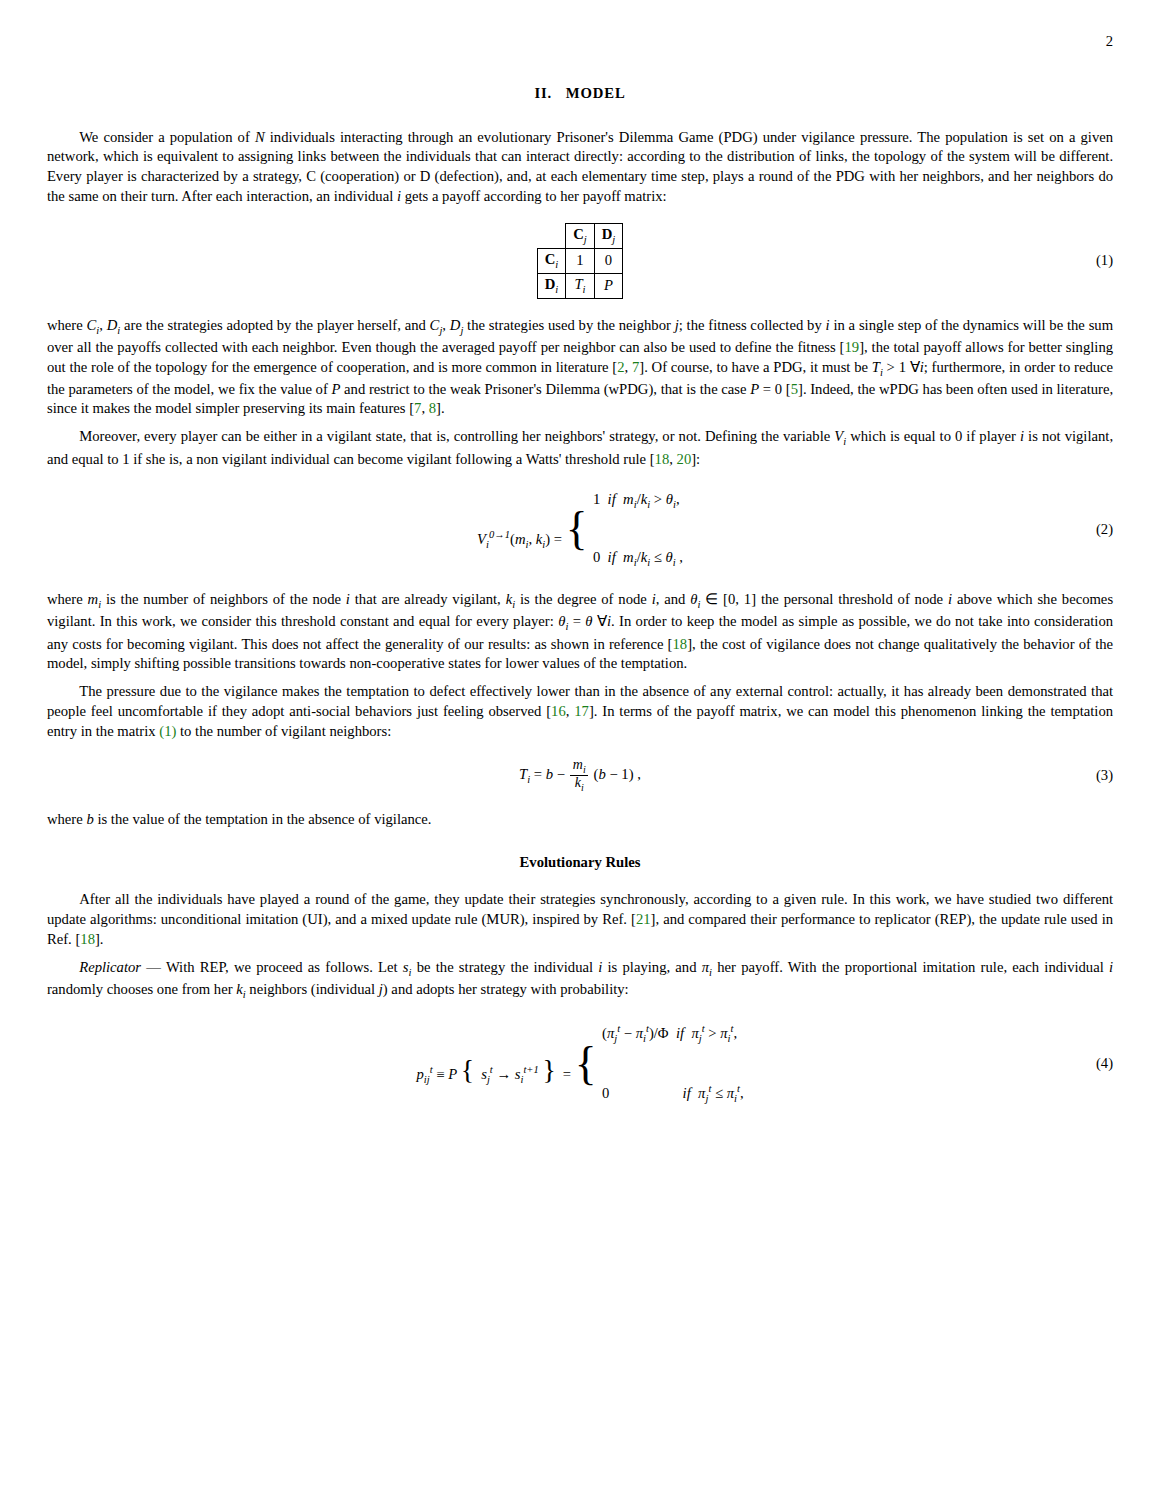2
II. MODEL
We consider a population of N individuals interacting through an evolutionary Prisoner's Dilemma Game (PDG) under vigilance pressure. The population is set on a given network, which is equivalent to assigning links between the individuals that can interact directly: according to the distribution of links, the topology of the system will be different. Every player is characterized by a strategy, C (cooperation) or D (defection), and, at each elementary time step, plays a round of the PDG with her neighbors, and her neighbors do the same on their turn. After each interaction, an individual i gets a payoff according to her payoff matrix:
| | C j | D j |
| C i | 1 | 0 |
| D i | T i | P |
(1)
where Ci, Di are the strategies adopted by the player herself, and Cj, Dj the strategies used by the neighbor j; the fitness collected by i in a single step of the dynamics will be the sum over all the payoffs collected with each neighbor. Even though the averaged payoff per neighbor can also be used to define the fitness [19], the total payoff allows for better singling out the role of the topology for the emergence of cooperation, and is more common in literature [2, 7]. Of course, to have a PDG, it must be Ti > 1 ∀i; furthermore, in order to reduce the parameters of the model, we fix the value of P and restrict to the weak Prisoner's Dilemma (wPDG), that is the case P = 0 [5]. Indeed, the wPDG has been often used in literature, since it makes the model simpler preserving its main features [7, 8].
Moreover, every player can be either in a vigilant state, that is, controlling her neighbors' strategy, or not. Defining the variable Vi which is equal to 0 if player i is not vigilant, and equal to 1 if she is, a non vigilant individual can become vigilant following a Watts' threshold rule [18, 20]:
Vi0→1(mi, ki) = { 1 if mi/ki > θi, 0 if mi/ki ≤ θi ,
(2)
where mi is the number of neighbors of the node i that are already vigilant, ki is the degree of node i, and θi ∈ [0, 1] the personal threshold of node i above which she becomes vigilant. In this work, we consider this threshold constant and equal for every player: θi = θ ∀i. In order to keep the model as simple as possible, we do not take into consideration any costs for becoming vigilant. This does not affect the generality of our results: as shown in reference [18], the cost of vigilance does not change qualitatively the behavior of the model, simply shifting possible transitions towards non-cooperative states for lower values of the temptation.
The pressure due to the vigilance makes the temptation to defect effectively lower than in the absence of any external control: actually, it has already been demonstrated that people feel uncomfortable if they adopt anti-social behaviors just feeling observed [16, 17]. In terms of the payoff matrix, we can model this phenomenon linking the temptation entry in the matrix (1) to the number of vigilant neighbors:
Ti = b − mi ki (b − 1) ,
(3)
where b is the value of the temptation in the absence of vigilance.
Evolutionary Rules
After all the individuals have played a round of the game, they update their strategies synchronously, according to a given rule. In this work, we have studied two different update algorithms: unconditional imitation (UI), and a mixed update rule (MUR), inspired by Ref. [21], and compared their performance to replicator (REP), the update rule used in Ref. [18].
Replicator — With REP, we proceed as follows. Let si be the strategy the individual i is playing, and πi her payoff. With the proportional imitation rule, each individual i randomly chooses one from her ki neighbors (individual j) and adopts her strategy with probability:
pijt ≡ P { sjt → sit+1 } = { (πjt − πit)/Φ if πjt > πit, 0 if πjt ≤ πit,
(4)